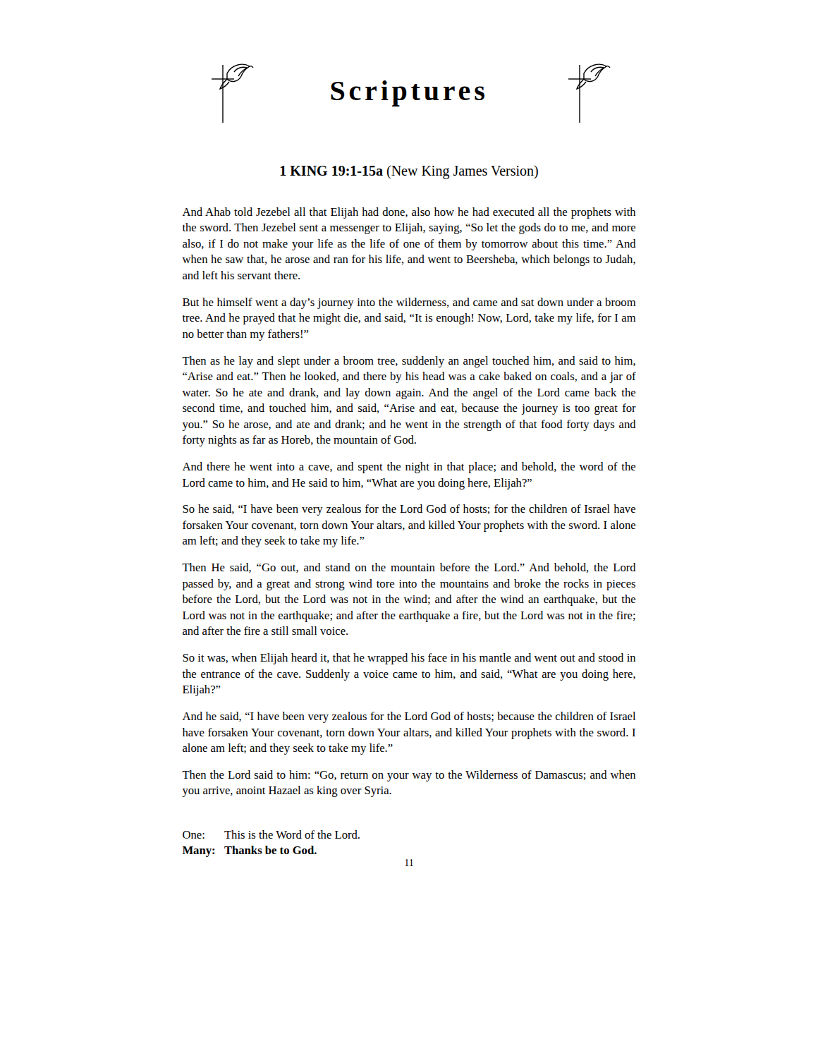Scriptures
1 KING 19:1-15a (New King James Version)
And Ahab told Jezebel all that Elijah had done, also how he had executed all the prophets with the sword. Then Jezebel sent a messenger to Elijah, saying, “So let the gods do to me, and more also, if I do not make your life as the life of one of them by tomorrow about this time.” And when he saw that, he arose and ran for his life, and went to Beersheba, which belongs to Judah, and left his servant there.
But he himself went a day’s journey into the wilderness, and came and sat down under a broom tree. And he prayed that he might die, and said, “It is enough! Now, Lord, take my life, for I am no better than my fathers!”
Then as he lay and slept under a broom tree, suddenly an angel touched him, and said to him, “Arise and eat.” Then he looked, and there by his head was a cake baked on coals, and a jar of water. So he ate and drank, and lay down again. And the angel of the Lord came back the second time, and touched him, and said, “Arise and eat, because the journey is too great for you.” So he arose, and ate and drank; and he went in the strength of that food forty days and forty nights as far as Horeb, the mountain of God.
And there he went into a cave, and spent the night in that place; and behold, the word of the Lord came to him, and He said to him, “What are you doing here, Elijah?”
So he said, “I have been very zealous for the Lord God of hosts; for the children of Israel have forsaken Your covenant, torn down Your altars, and killed Your prophets with the sword. I alone am left; and they seek to take my life.”
Then He said, “Go out, and stand on the mountain before the Lord.” And behold, the Lord passed by, and a great and strong wind tore into the mountains and broke the rocks in pieces before the Lord, but the Lord was not in the wind; and after the wind an earthquake, but the Lord was not in the earthquake; and after the earthquake a fire, but the Lord was not in the fire; and after the fire a still small voice.
So it was, when Elijah heard it, that he wrapped his face in his mantle and went out and stood in the entrance of the cave. Suddenly a voice came to him, and said, “What are you doing here, Elijah?”
And he said, “I have been very zealous for the Lord God of hosts; because the children of Israel have forsaken Your covenant, torn down Your altars, and killed Your prophets with the sword. I alone am left; and they seek to take my life.”
Then the Lord said to him: “Go, return on your way to the Wilderness of Damascus; and when you arrive, anoint Hazael as king over Syria.
One: This is the Word of the Lord.
Many: Thanks be to God.
11